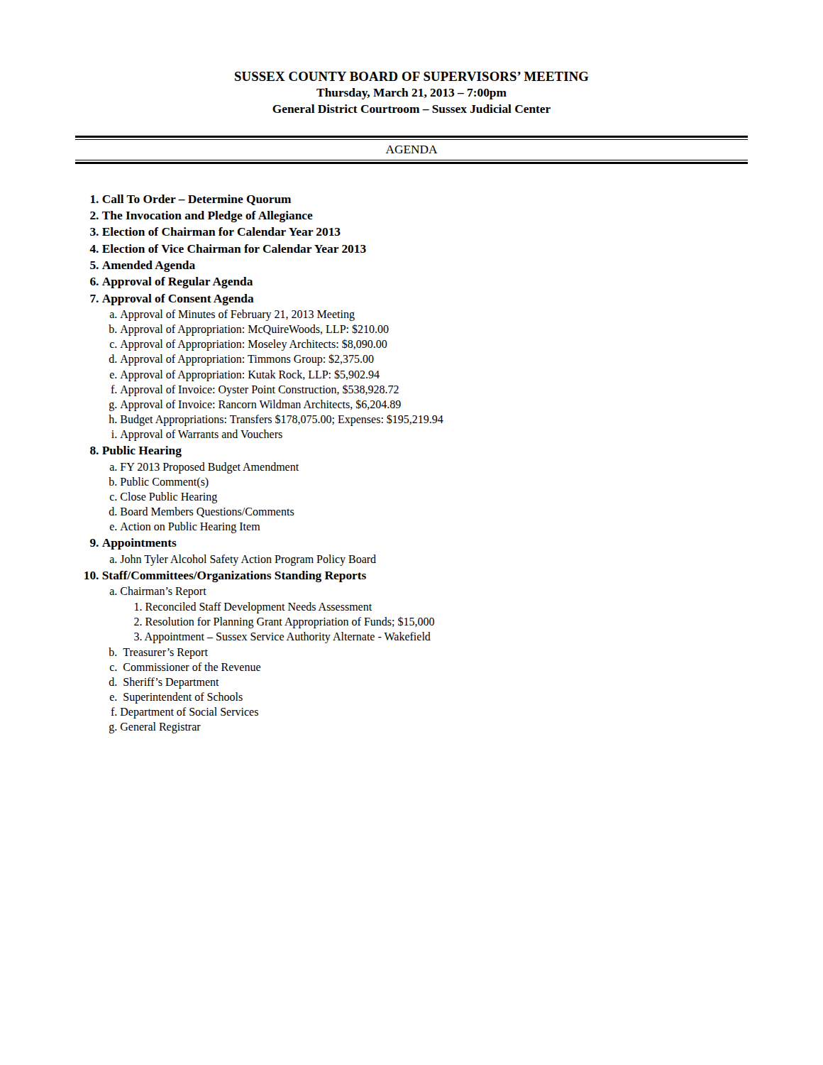SUSSEX COUNTY BOARD OF SUPERVISORS’ MEETING
Thursday, March 21, 2013 – 7:00pm
General District Courtroom – Sussex Judicial Center
AGENDA
Call To Order – Determine Quorum
The Invocation and Pledge of Allegiance
Election of Chairman for Calendar Year 2013
Election of Vice Chairman for Calendar Year 2013
Amended Agenda
Approval of Regular Agenda
Approval of Consent Agenda
Approval of Minutes of February 21, 2013 Meeting
Approval of Appropriation: McQuireWoods, LLP: $210.00
Approval of Appropriation: Moseley Architects: $8,090.00
Approval of Appropriation: Timmons Group: $2,375.00
Approval of Appropriation: Kutak Rock, LLP: $5,902.94
Approval of Invoice: Oyster Point Construction, $538,928.72
Approval of Invoice: Rancorn Wildman Architects, $6,204.89
Budget Appropriations: Transfers $178,075.00; Expenses: $195,219.94
Approval of Warrants and Vouchers
Public Hearing
FY 2013 Proposed Budget Amendment
Public Comment(s)
Close Public Hearing
Board Members Questions/Comments
Action on Public Hearing Item
Appointments
John Tyler Alcohol Safety Action Program Policy Board
Staff/Committees/Organizations Standing Reports
Chairman’s Report
1. Reconciled Staff Development Needs Assessment
2. Resolution for Planning Grant Appropriation of Funds; $15,000
3. Appointment – Sussex Service Authority Alternate - Wakefield
Treasurer’s Report
Commissioner of the Revenue
Sheriff’s Department
Superintendent of Schools
Department of Social Services
General Registrar